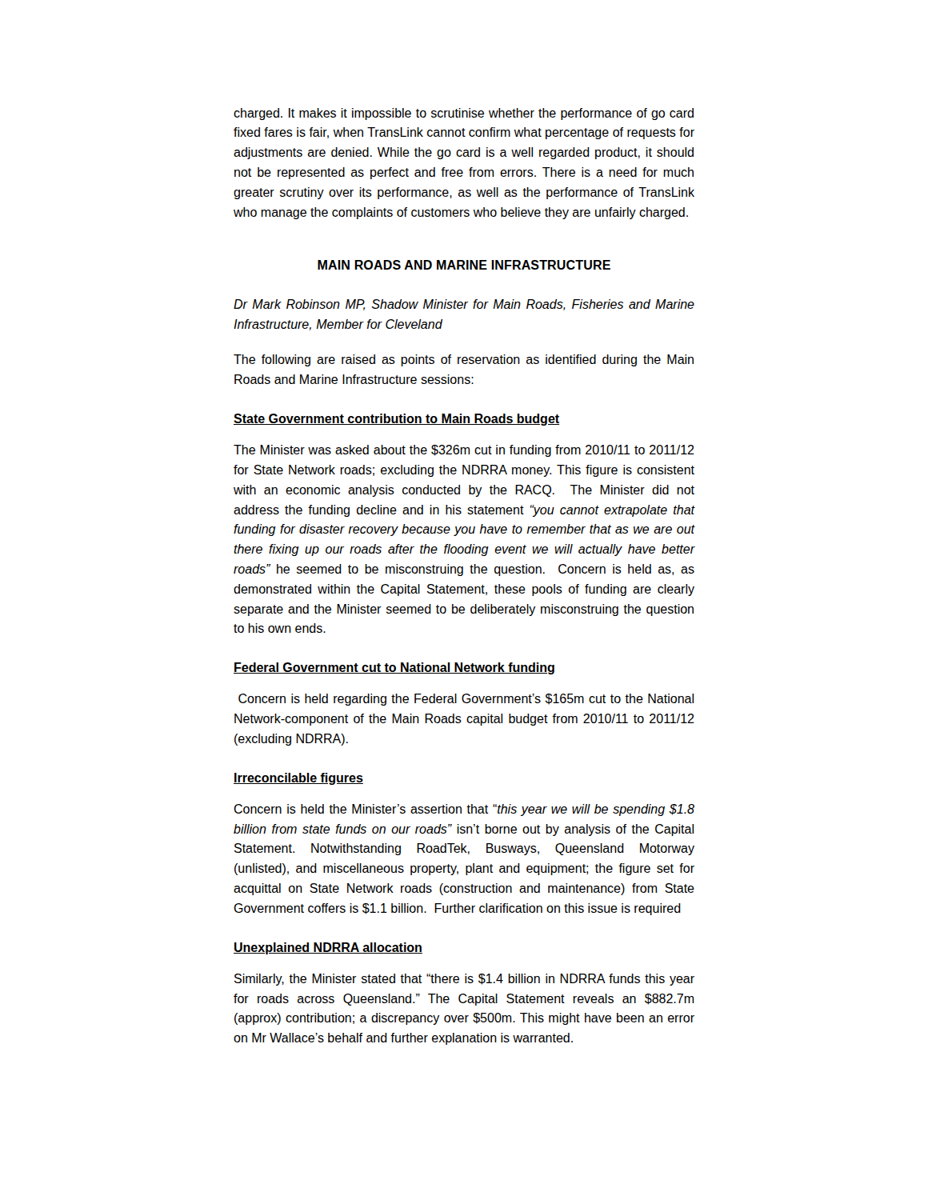charged. It makes it impossible to scrutinise whether the performance of go card fixed fares is fair, when TransLink cannot confirm what percentage of requests for adjustments are denied. While the go card is a well regarded product, it should not be represented as perfect and free from errors. There is a need for much greater scrutiny over its performance, as well as the performance of TransLink who manage the complaints of customers who believe they are unfairly charged.
MAIN ROADS AND MARINE INFRASTRUCTURE
Dr Mark Robinson MP, Shadow Minister for Main Roads, Fisheries and Marine Infrastructure, Member for Cleveland
The following are raised as points of reservation as identified during the Main Roads and Marine Infrastructure sessions:
State Government contribution to Main Roads budget
The Minister was asked about the $326m cut in funding from 2010/11 to 2011/12 for State Network roads; excluding the NDRRA money. This figure is consistent with an economic analysis conducted by the RACQ. The Minister did not address the funding decline and in his statement “you cannot extrapolate that funding for disaster recovery because you have to remember that as we are out there fixing up our roads after the flooding event we will actually have better roads” he seemed to be misconstruing the question. Concern is held as, as demonstrated within the Capital Statement, these pools of funding are clearly separate and the Minister seemed to be deliberately misconstruing the question to his own ends.
Federal Government cut to National Network funding
Concern is held regarding the Federal Government’s $165m cut to the National Network-component of the Main Roads capital budget from 2010/11 to 2011/12 (excluding NDRRA).
Irreconcilable figures
Concern is held the Minister’s assertion that “this year we will be spending $1.8 billion from state funds on our roads” isn’t borne out by analysis of the Capital Statement. Notwithstanding RoadTek, Busways, Queensland Motorway (unlisted), and miscellaneous property, plant and equipment; the figure set for acquittal on State Network roads (construction and maintenance) from State Government coffers is $1.1 billion. Further clarification on this issue is required
Unexplained NDRRA allocation
Similarly, the Minister stated that “there is $1.4 billion in NDRRA funds this year for roads across Queensland.” The Capital Statement reveals an $882.7m (approx) contribution; a discrepancy over $500m. This might have been an error on Mr Wallace’s behalf and further explanation is warranted.